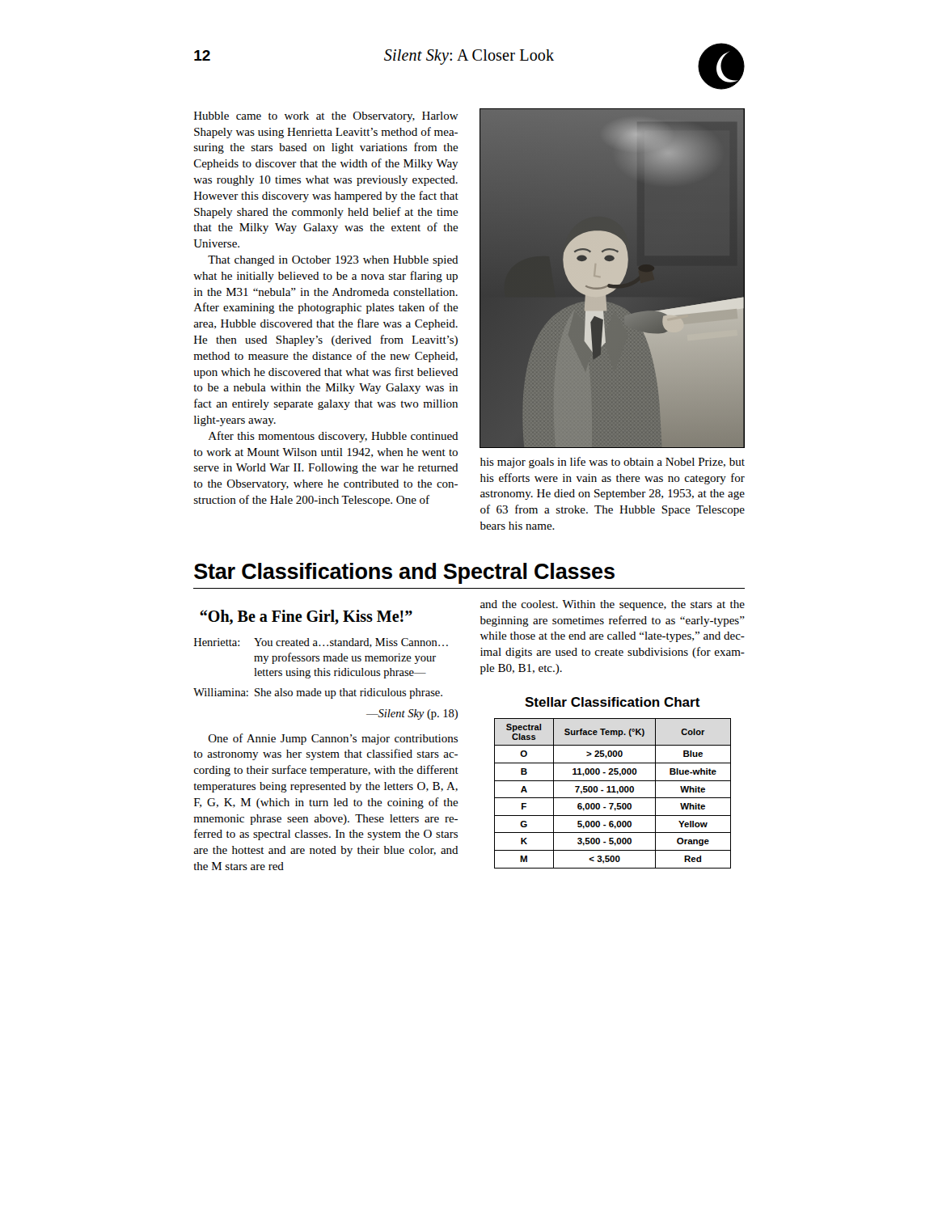12
Silent Sky: A Closer Look
Hubble came to work at the Observatory, Harlow Shapely was using Henrietta Leavitt’s method of measuring the stars based on light variations from the Cepheids to discover that the width of the Milky Way was roughly 10 times what was previously expected. However this discovery was hampered by the fact that Shapely shared the commonly held belief at the time that the Milky Way Galaxy was the extent of the Universe.
That changed in October 1923 when Hubble spied what he initially believed to be a nova star flaring up in the M31 “nebula” in the Andromeda constellation. After examining the photographic plates taken of the area, Hubble discovered that the flare was a Cepheid. He then used Shapley’s (derived from Leavitt’s) method to measure the distance of the new Cepheid, upon which he discovered that what was first believed to be a nebula within the Milky Way Galaxy was in fact an entirely separate galaxy that was two million light-years away.
After this momentous discovery, Hubble continued to work at Mount Wilson until 1942, when he went to serve in World War II. Following the war he returned to the Observatory, where he contributed to the construction of the Hale 200-inch Telescope. One of
his major goals in life was to obtain a Nobel Prize, but his efforts were in vain as there was no category for astronomy. He died on September 28, 1953, at the age of 63 from a stroke. The Hubble Space Telescope bears his name.
Star Classifications and Spectral Classes
“Oh, Be a Fine Girl, Kiss Me!”
| Henrietta: | You created a…standard, Miss Cannon…my professors made us memorize your letters using this ridiculous phrase— |
| Williamina: | She also made up that ridiculous phrase. |
—Silent Sky (p. 18)
One of Annie Jump Cannon’s major contributions to astronomy was her system that classified stars according to their surface temperature, with the different temperatures being represented by the letters O, B, A, F, G, K, M (which in turn led to the coining of the mnemonic phrase seen above). These letters are referred to as spectral classes. In the system the O stars are the hottest and are noted by their blue color, and the M stars are red
and the coolest. Within the sequence, the stars at the beginning are sometimes referred to as “early-types” while those at the end are called “late-types,” and decimal digits are used to create subdivisions (for example B0, B1, etc.).
Stellar Classification Chart
| Spectral Class | Surface Temp. (°K) | Color |
| --- | --- | --- |
| O | > 25,000 | Blue |
| B | 11,000 - 25,000 | Blue-white |
| A | 7,500 - 11,000 | White |
| F | 6,000 - 7,500 | White |
| G | 5,000 - 6,000 | Yellow |
| K | 3,500 - 5,000 | Orange |
| M | < 3,500 | Red |